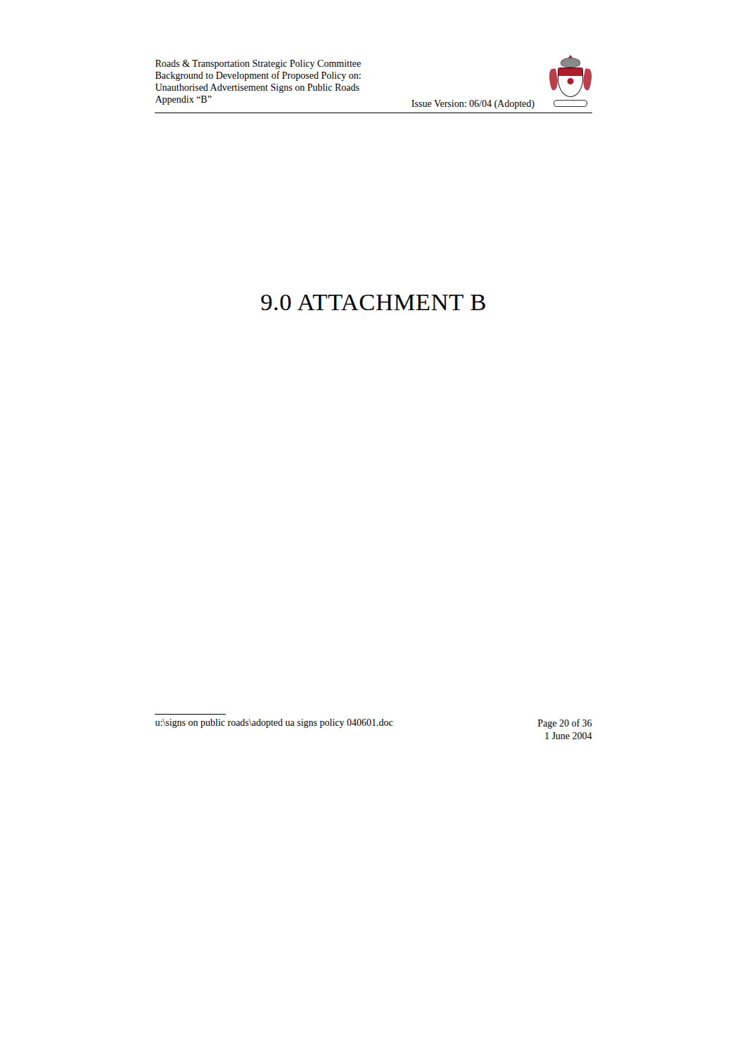| Roads & Transportation Strategic Policy Committee Background to Development of Proposed Policy on: Unauthorised Advertisement Signs on Public Roads Appendix “B” | Issue Version: 06/04 (Adopted) | |
9.0 ATTACHMENT B
| u:\signs on public roads\adopted ua signs policy 040601.doc | Page 20 of 36 1 June 2004 |